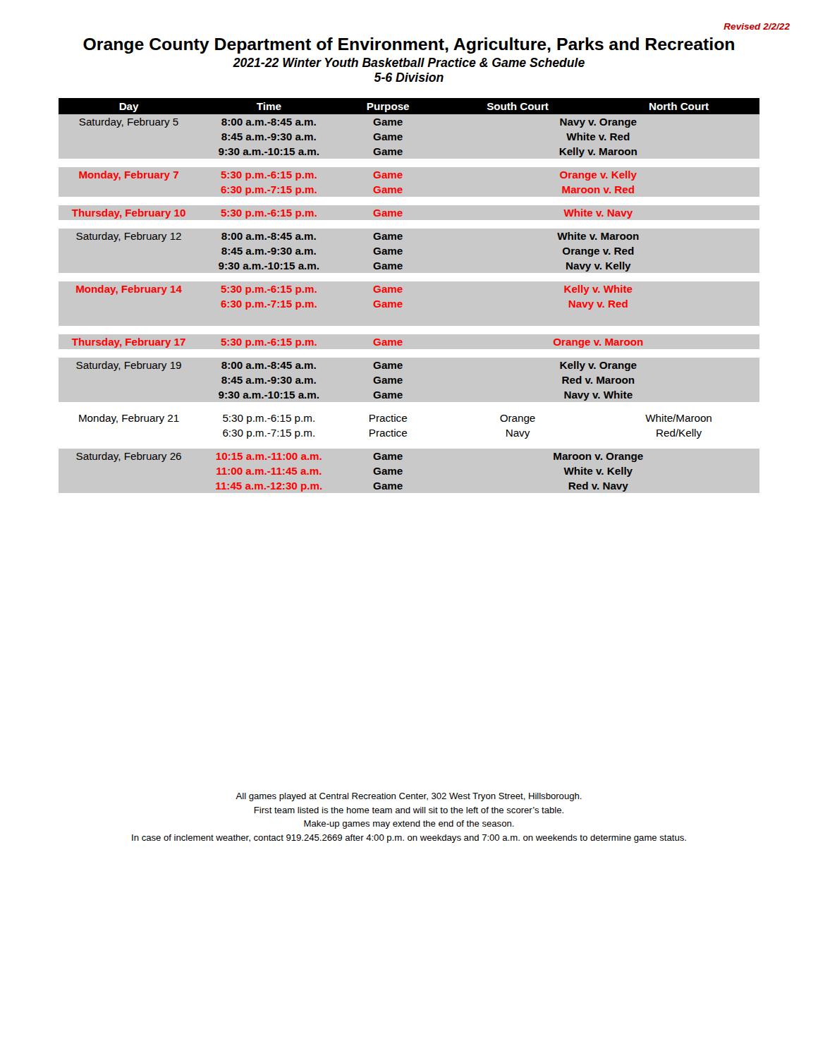Revised 2/2/22
Orange County Department of Environment, Agriculture, Parks and Recreation
2021-22 Winter Youth Basketball Practice & Game Schedule
5-6 Division
| Day | Time | Purpose | South Court | North Court |
| --- | --- | --- | --- | --- |
| Saturday, February 5 | 8:00 a.m.-8:45 a.m. | Game | Navy v. Orange |
| 8:45 a.m.-9:30 a.m. | Game | White v. Red |
| 9:30 a.m.-10:15 a.m. | Game | Kelly v. Maroon |
| Monday, February 7 | 5:30 p.m.-6:15 p.m. | Game | Orange v. Kelly |
| 6:30 p.m.-7:15 p.m. | Game | Maroon v. Red |
| Thursday, February 10 | 5:30 p.m.-6:15 p.m. | Game | White v. Navy |
| Saturday, February 12 | 8:00 a.m.-8:45 a.m. | Game | White v. Maroon |
| 8:45 a.m.-9:30 a.m. | Game | Orange v. Red |
| 9:30 a.m.-10:15 a.m. | Game | Navy v. Kelly |
| Monday, February 14 | 5:30 p.m.-6:15 p.m. | Game | Kelly v. White |
| 6:30 p.m.-7:15 p.m. | Game | Navy v. Red |
| Thursday, February 17 | 5:30 p.m.-6:15 p.m. | Game | Orange v. Maroon |
| Saturday, February 19 | 8:00 a.m.-8:45 a.m. | Game | Kelly v. Orange |
| 8:45 a.m.-9:30 a.m. | Game | Red v. Maroon |
| 9:30 a.m.-10:15 a.m. | Game | Navy v. White |
| Monday, February 21 | 5:30 p.m.-6:15 p.m. | Practice | Orange | White/Maroon |
| 6:30 p.m.-7:15 p.m. | Practice | Navy | Red/Kelly |
| Saturday, February 26 | 10:15 a.m.-11:00 a.m. | Game | Maroon v. Orange |
| 11:00 a.m.-11:45 a.m. | Game | White v. Kelly |
| 11:45 a.m.-12:30 p.m. | Game | Red v. Navy |
All games played at Central Recreation Center, 302 West Tryon Street, Hillsborough.
First team listed is the home team and will sit to the left of the scorer’s table.
Make-up games may extend the end of the season.
In case of inclement weather, contact 919.245.2669 after 4:00 p.m. on weekdays and 7:00 a.m. on weekends to determine game status.